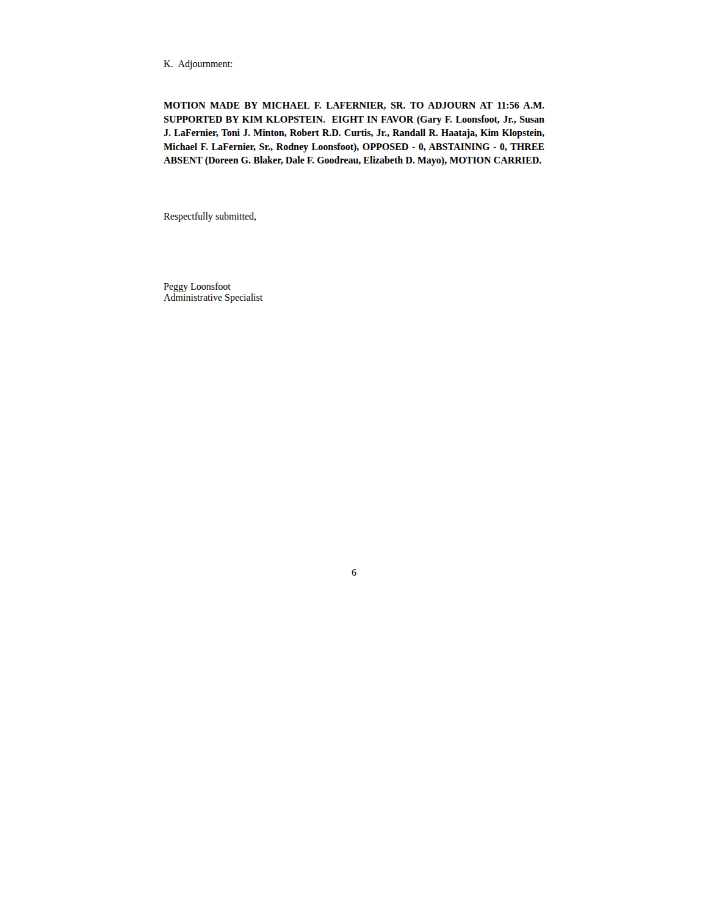K. Adjournment:
MOTION MADE BY MICHAEL F. LAFERNIER, SR. TO ADJOURN AT 11:56 A.M. SUPPORTED BY KIM KLOPSTEIN. EIGHT IN FAVOR (Gary F. Loonsfoot, Jr., Susan J. LaFernier, Toni J. Minton, Robert R.D. Curtis, Jr., Randall R. Haataja, Kim Klopstein, Michael F. LaFernier, Sr., Rodney Loonsfoot), OPPOSED - 0, ABSTAINING - 0, THREE ABSENT (Doreen G. Blaker, Dale F. Goodreau, Elizabeth D. Mayo), MOTION CARRIED.
Respectfully submitted,
Peggy Loonsfoot
Administrative Specialist
6